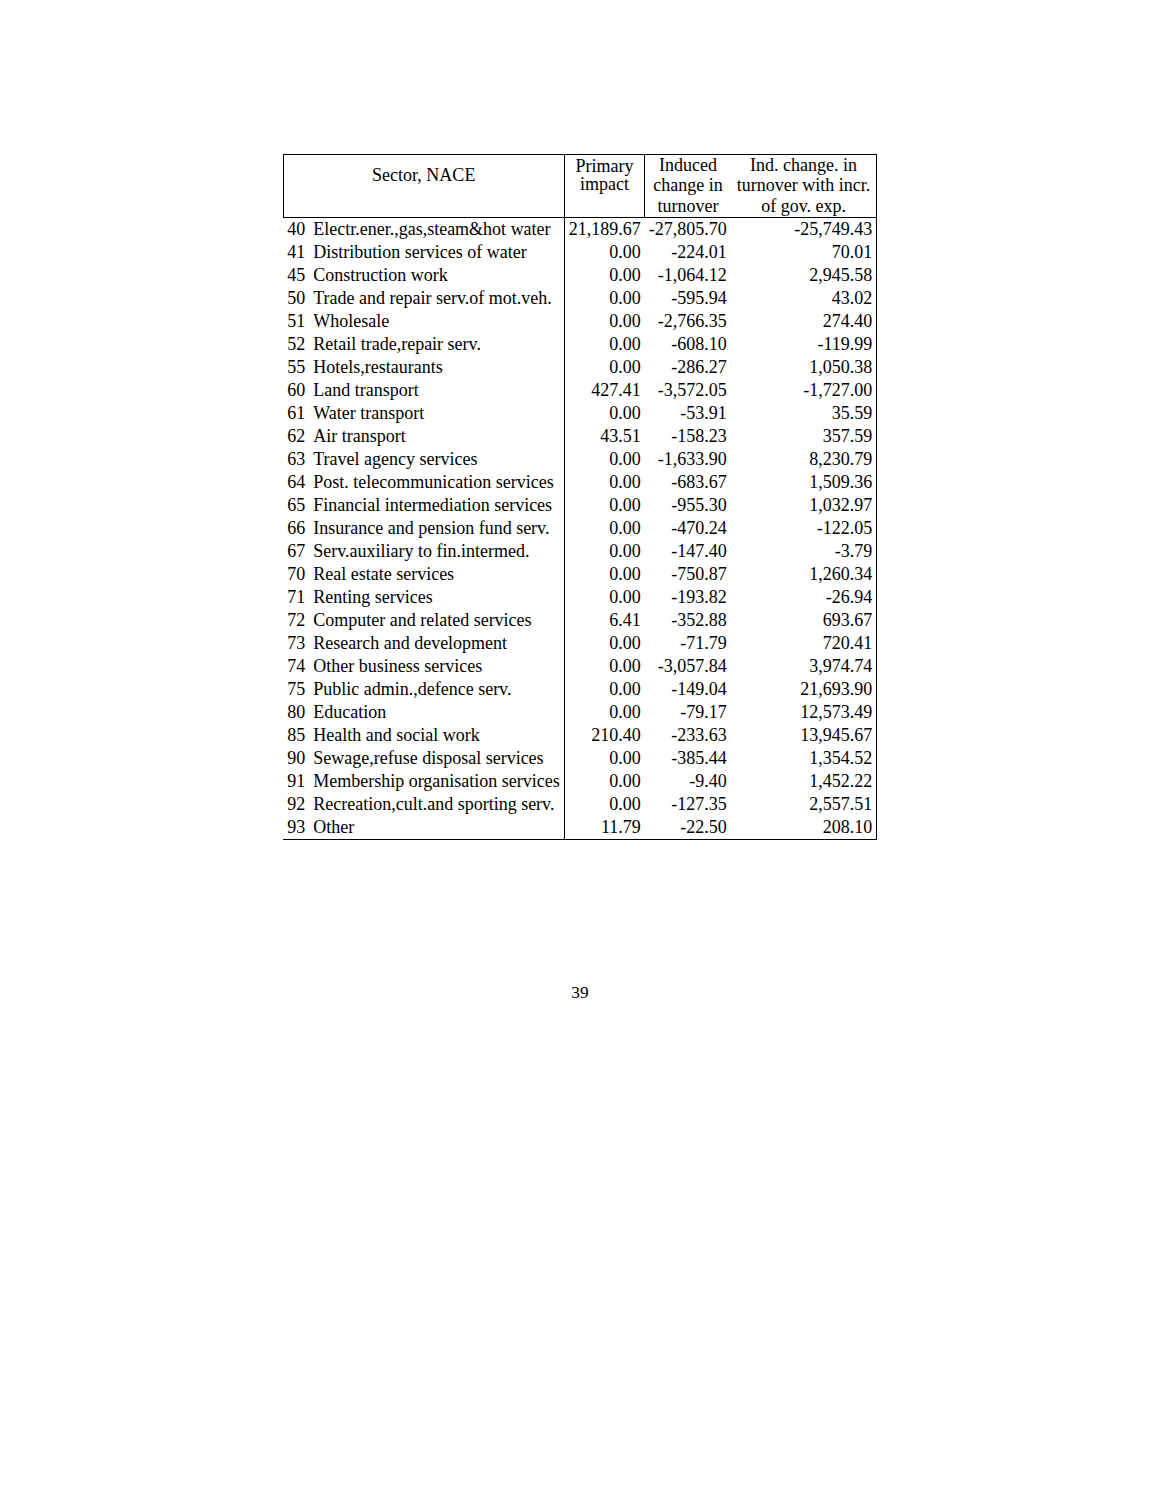| Sector, NACE | Primary impact | Induced | Ind. change. in |
| --- | --- | --- | --- |
| change in | turnover with incr. |
| | | | turnover | of gov. exp. |
| 40 | Electr.ener.,gas,steam&hot water | 21,189.67 | -27,805.70 | -25,749.43 |
| 41 | Distribution services of water | 0.00 | -224.01 | 70.01 |
| 45 | Construction work | 0.00 | -1,064.12 | 2,945.58 |
| 50 | Trade and repair serv.of mot.veh. | 0.00 | -595.94 | 43.02 |
| 51 | Wholesale | 0.00 | -2,766.35 | 274.40 |
| 52 | Retail trade,repair serv. | 0.00 | -608.10 | -119.99 |
| 55 | Hotels,restaurants | 0.00 | -286.27 | 1,050.38 |
| 60 | Land transport | 427.41 | -3,572.05 | -1,727.00 |
| 61 | Water transport | 0.00 | -53.91 | 35.59 |
| 62 | Air transport | 43.51 | -158.23 | 357.59 |
| 63 | Travel agency services | 0.00 | -1,633.90 | 8,230.79 |
| 64 | Post. telecommunication services | 0.00 | -683.67 | 1,509.36 |
| 65 | Financial intermediation services | 0.00 | -955.30 | 1,032.97 |
| 66 | Insurance and pension fund serv. | 0.00 | -470.24 | -122.05 |
| 67 | Serv.auxiliary to fin.intermed. | 0.00 | -147.40 | -3.79 |
| 70 | Real estate services | 0.00 | -750.87 | 1,260.34 |
| 71 | Renting services | 0.00 | -193.82 | -26.94 |
| 72 | Computer and related services | 6.41 | -352.88 | 693.67 |
| 73 | Research and development | 0.00 | -71.79 | 720.41 |
| 74 | Other business services | 0.00 | -3,057.84 | 3,974.74 |
| 75 | Public admin.,defence serv. | 0.00 | -149.04 | 21,693.90 |
| 80 | Education | 0.00 | -79.17 | 12,573.49 |
| 85 | Health and social work | 210.40 | -233.63 | 13,945.67 |
| 90 | Sewage,refuse disposal services | 0.00 | -385.44 | 1,354.52 |
| 91 | Membership organisation services | 0.00 | -9.40 | 1,452.22 |
| 92 | Recreation,cult.and sporting serv. | 0.00 | -127.35 | 2,557.51 |
| 93 | Other | 11.79 | -22.50 | 208.10 |
39